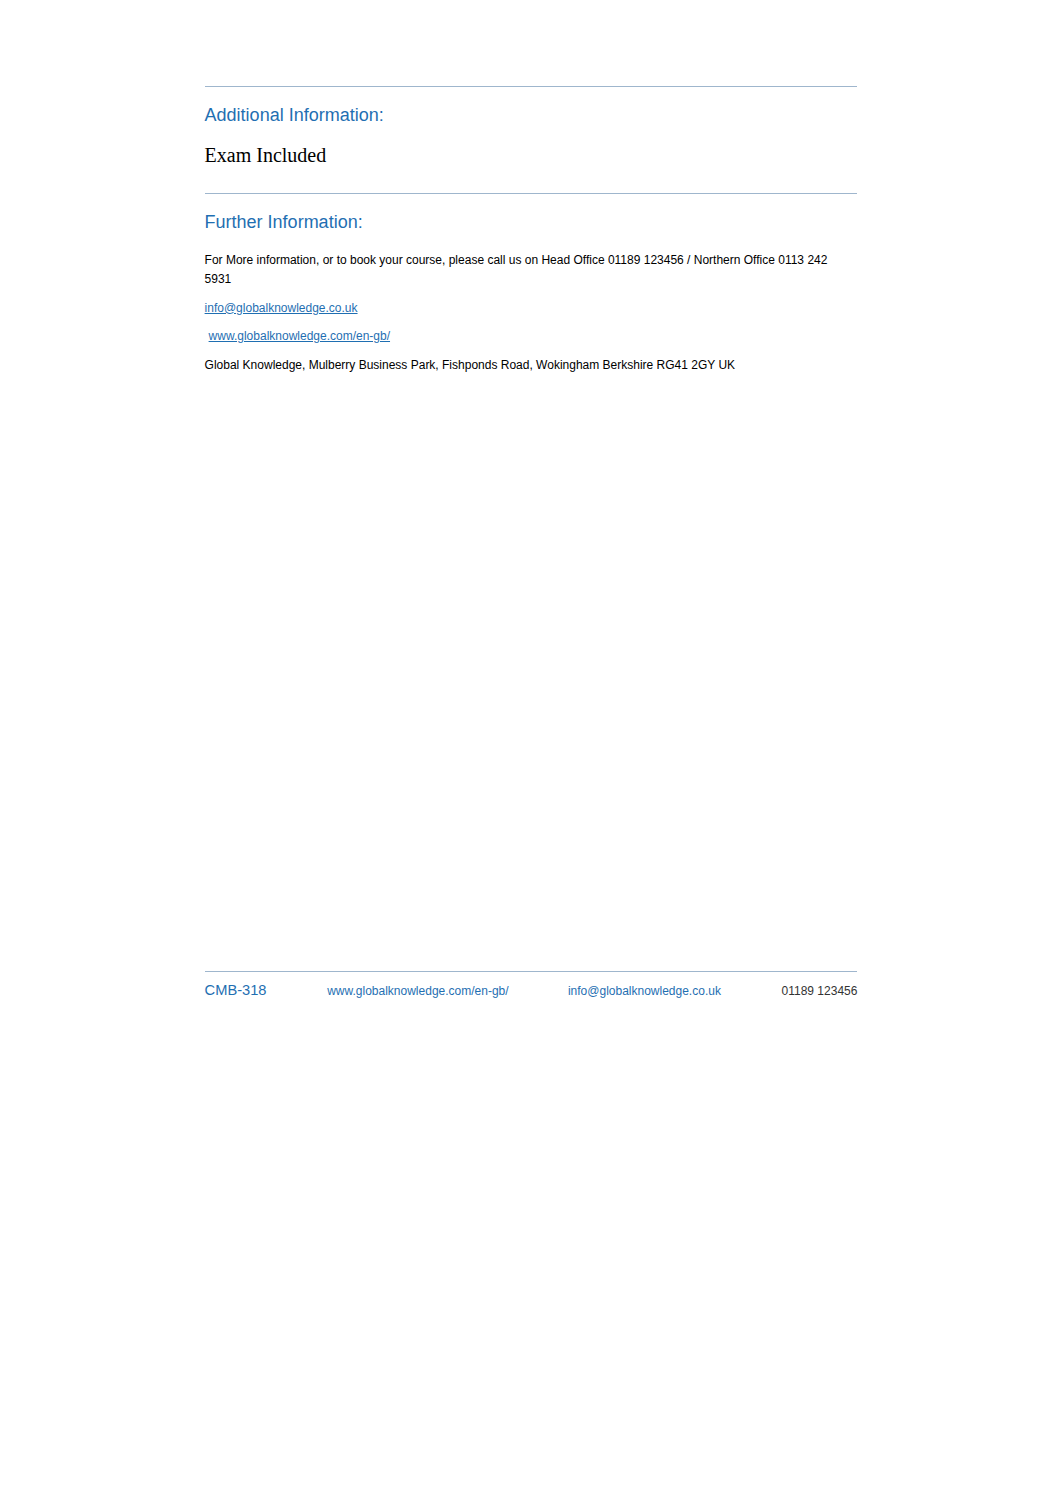Additional Information:
Exam Included
Further Information:
For More information, or to book your course, please call us on Head Office 01189 123456 / Northern Office 0113 242 5931
info@globalknowledge.co.uk
www.globalknowledge.com/en-gb/
Global Knowledge, Mulberry Business Park, Fishponds Road, Wokingham Berkshire RG41 2GY UK
CMB-318 www.globalknowledge.com/en-gb/ info@globalknowledge.co.uk 01189 123456